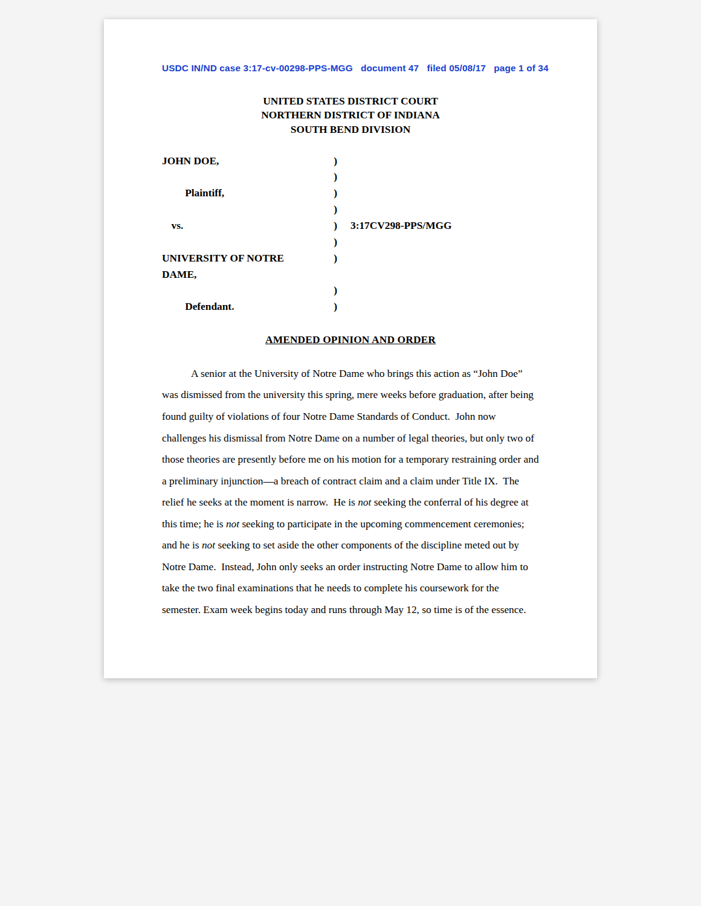USDC IN/ND case 3:17-cv-00298-PPS-MGG document 47 filed 05/08/17 page 1 of 34
UNITED STATES DISTRICT COURT
NORTHERN DISTRICT OF INDIANA
SOUTH BEND DIVISION
| JOHN DOE, | ) | |
| | ) | |
| Plaintiff, | ) | |
| | ) | |
| vs. | ) | 3:17CV298-PPS/MGG |
| | ) | |
| UNIVERSITY OF NOTRE DAME, | ) | |
| | ) | |
| Defendant. | ) | |
AMENDED OPINION AND ORDER
A senior at the University of Notre Dame who brings this action as “John Doe” was dismissed from the university this spring, mere weeks before graduation, after being found guilty of violations of four Notre Dame Standards of Conduct. John now challenges his dismissal from Notre Dame on a number of legal theories, but only two of those theories are presently before me on his motion for a temporary restraining order and a preliminary injunction—a breach of contract claim and a claim under Title IX. The relief he seeks at the moment is narrow. He is not seeking the conferral of his degree at this time; he is not seeking to participate in the upcoming commencement ceremonies; and he is not seeking to set aside the other components of the discipline meted out by Notre Dame. Instead, John only seeks an order instructing Notre Dame to allow him to take the two final examinations that he needs to complete his coursework for the semester. Exam week begins today and runs through May 12, so time is of the essence.